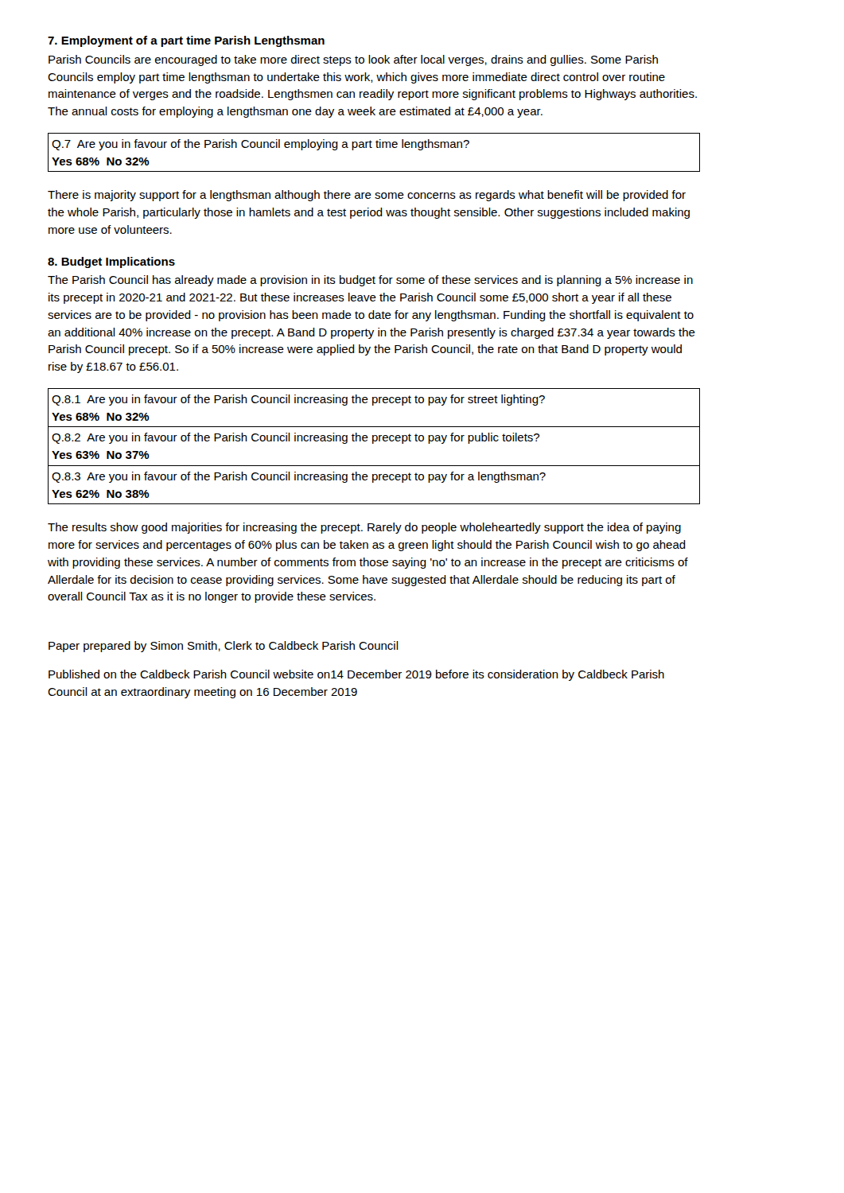7. Employment of a part time Parish Lengthsman
Parish Councils are encouraged to take more direct steps to look after local verges, drains and gullies. Some Parish Councils employ part time lengthsman to undertake this work, which gives more immediate direct control over routine maintenance of verges and the roadside. Lengthsmen can readily report more significant problems to Highways authorities. The annual costs for employing a lengthsman one day a week are estimated at £4,000 a year.
Q.7 Are you in favour of the Parish Council employing a part time lengthsman?
Yes 68% No 32%
There is majority support for a lengthsman although there are some concerns as regards what benefit will be provided for the whole Parish, particularly those in hamlets and a test period was thought sensible. Other suggestions included making more use of volunteers.
8. Budget Implications
The Parish Council has already made a provision in its budget for some of these services and is planning a 5% increase in its precept in 2020-21 and 2021-22. But these increases leave the Parish Council some £5,000 short a year if all these services are to be provided - no provision has been made to date for any lengthsman. Funding the shortfall is equivalent to an additional 40% increase on the precept. A Band D property in the Parish presently is charged £37.34 a year towards the Parish Council precept. So if a 50% increase were applied by the Parish Council, the rate on that Band D property would rise by £18.67 to £56.01.
Q.8.1 Are you in favour of the Parish Council increasing the precept to pay for street lighting?
Yes 68% No 32%
Q.8.2 Are you in favour of the Parish Council increasing the precept to pay for public toilets?
Yes 63% No 37%
Q.8.3 Are you in favour of the Parish Council increasing the precept to pay for a lengthsman?
Yes 62% No 38%
The results show good majorities for increasing the precept. Rarely do people wholeheartedly support the idea of paying more for services and percentages of 60% plus can be taken as a green light should the Parish Council wish to go ahead with providing these services. A number of comments from those saying 'no' to an increase in the precept are criticisms of Allerdale for its decision to cease providing services. Some have suggested that Allerdale should be reducing its part of overall Council Tax as it is no longer to provide these services.
Paper prepared by Simon Smith, Clerk to Caldbeck Parish Council
Published on the Caldbeck Parish Council website on14 December 2019 before its consideration by Caldbeck Parish Council at an extraordinary meeting on 16 December 2019